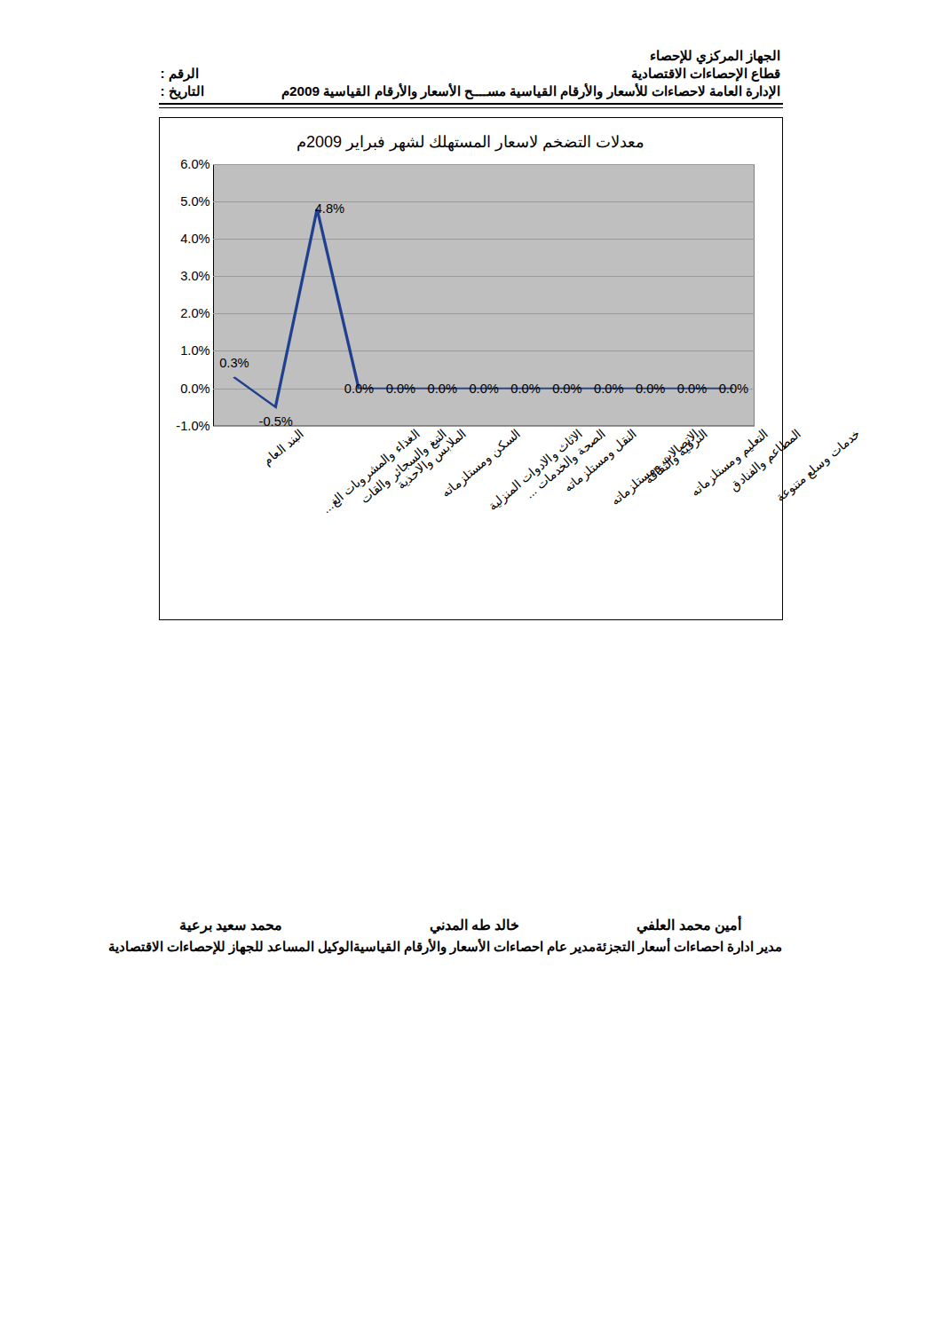| الجهاز المركزي للإحصاء | | |
| قطاع الإحصاءات الاقتصادية | | الرقم : |
| الإدارة العامة لاحصاءات للأسعار والأرقام القياسية | مســــح الأسعار والأرقام القياسية 2009م | التاريخ : |
معدلات التضخم لاسعار المستهلك لشهر فبراير 2009م
6.0%
5.0%
4.0%
3.0%
2.0%
1.0%
0.0%
-1.0%
0.3%
-0.5%
4.8%
0.0%
0.0%
0.0%
0.0%
0.0%
0.0%
0.0%
0.0%
0.0%
0.0%
البند العام
الغذاء والمشروبات الغ...
التبغ والسجائر والقات
الملابس والاحذية
السكن ومستلزماته
الاثاث والادوات المنزلية
الصحة والخدمات ...
النقل ومستلزماته
الاتصالات ومستلزماته
الترفيه والثقافة
التعليم ومستلزماته
المطاعم والفنادق
خدمات وسلع متنوعة
| أمين محمد العلفي | خالد طه المدني | محمد سعيد برعية |
| مدير ادارة احصاءات أسعار التجزئة | مدير عام احصاءات الأسعار والأرقام القياسية | الوكيل المساعد للجهاز للإحصاءات الاقتصادية |